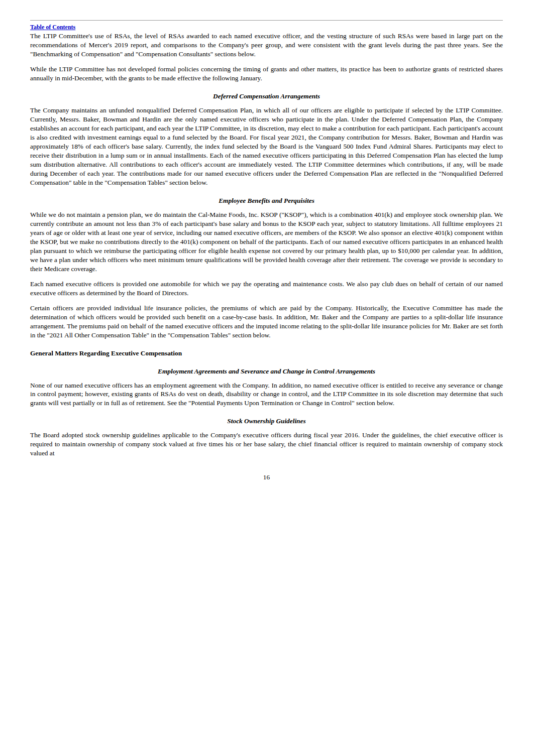Table of Contents
The LTIP Committee's use of RSAs, the level of RSAs awarded to each named executive officer, and the vesting structure of such RSAs were based in large part on the recommendations of Mercer's 2019 report, and comparisons to the Company's peer group, and were consistent with the grant levels during the past three years. See the "Benchmarking of Compensation" and "Compensation Consultants" sections below.
While the LTIP Committee has not developed formal policies concerning the timing of grants and other matters, its practice has been to authorize grants of restricted shares annually in mid-December, with the grants to be made effective the following January.
Deferred Compensation Arrangements
The Company maintains an unfunded nonqualified Deferred Compensation Plan, in which all of our officers are eligible to participate if selected by the LTIP Committee. Currently, Messrs. Baker, Bowman and Hardin are the only named executive officers who participate in the plan. Under the Deferred Compensation Plan, the Company establishes an account for each participant, and each year the LTIP Committee, in its discretion, may elect to make a contribution for each participant. Each participant's account is also credited with investment earnings equal to a fund selected by the Board. For fiscal year 2021, the Company contribution for Messrs. Baker, Bowman and Hardin was approximately 18% of each officer's base salary. Currently, the index fund selected by the Board is the Vanguard 500 Index Fund Admiral Shares. Participants may elect to receive their distribution in a lump sum or in annual installments. Each of the named executive officers participating in this Deferred Compensation Plan has elected the lump sum distribution alternative. All contributions to each officer's account are immediately vested. The LTIP Committee determines which contributions, if any, will be made during December of each year. The contributions made for our named executive officers under the Deferred Compensation Plan are reflected in the "Nonqualified Deferred Compensation" table in the "Compensation Tables" section below.
Employee Benefits and Perquisites
While we do not maintain a pension plan, we do maintain the Cal-Maine Foods, Inc. KSOP ("KSOP"), which is a combination 401(k) and employee stock ownership plan. We currently contribute an amount not less than 3% of each participant's base salary and bonus to the KSOP each year, subject to statutory limitations. All fulltime employees 21 years of age or older with at least one year of service, including our named executive officers, are members of the KSOP. We also sponsor an elective 401(k) component within the KSOP, but we make no contributions directly to the 401(k) component on behalf of the participants. Each of our named executive officers participates in an enhanced health plan pursuant to which we reimburse the participating officer for eligible health expense not covered by our primary health plan, up to $10,000 per calendar year. In addition, we have a plan under which officers who meet minimum tenure qualifications will be provided health coverage after their retirement. The coverage we provide is secondary to their Medicare coverage.
Each named executive officers is provided one automobile for which we pay the operating and maintenance costs. We also pay club dues on behalf of certain of our named executive officers as determined by the Board of Directors.
Certain officers are provided individual life insurance policies, the premiums of which are paid by the Company. Historically, the Executive Committee has made the determination of which officers would be provided such benefit on a case-by-case basis. In addition, Mr. Baker and the Company are parties to a split-dollar life insurance arrangement. The premiums paid on behalf of the named executive officers and the imputed income relating to the split-dollar life insurance policies for Mr. Baker are set forth in the "2021 All Other Compensation Table" in the "Compensation Tables" section below.
General Matters Regarding Executive Compensation
Employment Agreements and Severance and Change in Control Arrangements
None of our named executive officers has an employment agreement with the Company. In addition, no named executive officer is entitled to receive any severance or change in control payment; however, existing grants of RSAs do vest on death, disability or change in control, and the LTIP Committee in its sole discretion may determine that such grants will vest partially or in full as of retirement. See the "Potential Payments Upon Termination or Change in Control" section below.
Stock Ownership Guidelines
The Board adopted stock ownership guidelines applicable to the Company's executive officers during fiscal year 2016. Under the guidelines, the chief executive officer is required to maintain ownership of company stock valued at five times his or her base salary, the chief financial officer is required to maintain ownership of company stock valued at
16